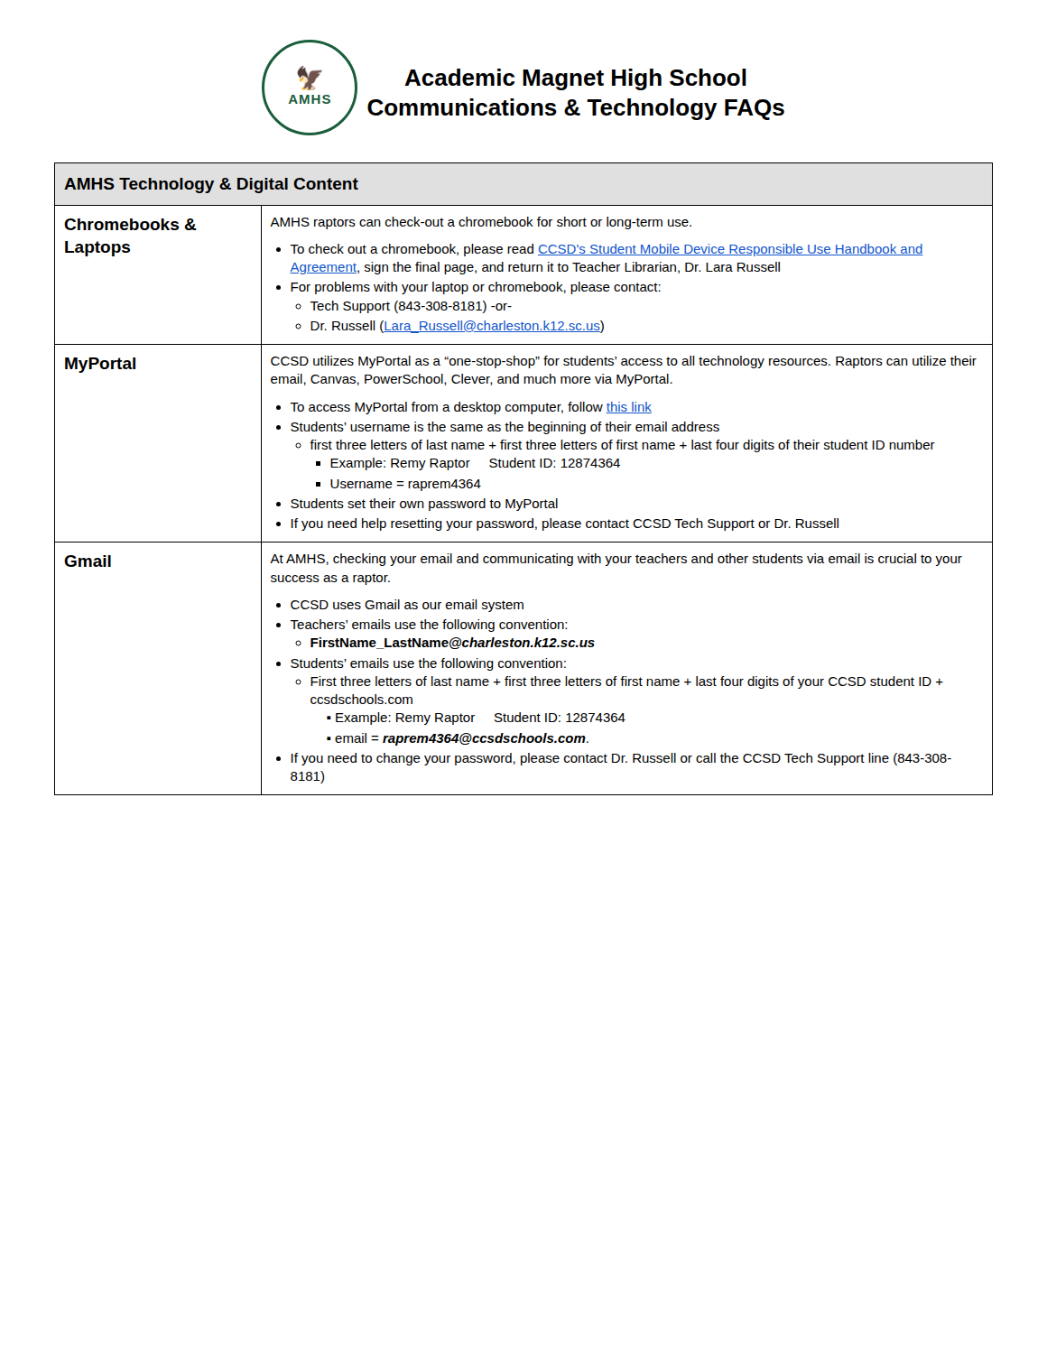🦅
AMHS
Academic Magnet High School
Communications & Technology FAQs
| AMHS Technology & Digital Content |
| --- |
| Chromebooks & Laptops | AMHS raptors can check-out a chromebook for short or long-term use. To check out a chromebook, please read CCSD's Student Mobile Device Responsible Use Handbook and Agreement , sign the final page, and return it to Teacher Librarian, Dr. Lara Russell For problems with your laptop or chromebook, please contact: Tech Support (843-308-8181) -or- Dr. Russell ( Lara_Russell@charleston.k12.sc.us ) |
| MyPortal | CCSD utilizes MyPortal as a “one-stop-shop” for students’ access to all technology resources. Raptors can utilize their email, Canvas, PowerSchool, Clever, and much more via MyPortal. To access MyPortal from a desktop computer, follow this link Students’ username is the same as the beginning of their email address first three letters of last name + first three letters of first name + last four digits of their student ID number Example: Remy Raptor Student ID: 12874364 Username = raprem4364 Students set their own password to MyPortal If you need help resetting your password, please contact CCSD Tech Support or Dr. Russell |
| Gmail | At AMHS, checking your email and communicating with your teachers and other students via email is crucial to your success as a raptor. CCSD uses Gmail as our email system Teachers’ emails use the following convention: FirstName_LastName @charleston.k12.sc.us Students’ emails use the following convention: First three letters of last name + first three letters of first name + last four digits of your CCSD student ID + ccsdschools.com Example: Remy Raptor Student ID: 12874364 email = raprem4364@ccsdschools.com . If you need to change your password, please contact Dr. Russell or call the CCSD Tech Support line (843-308-8181) |